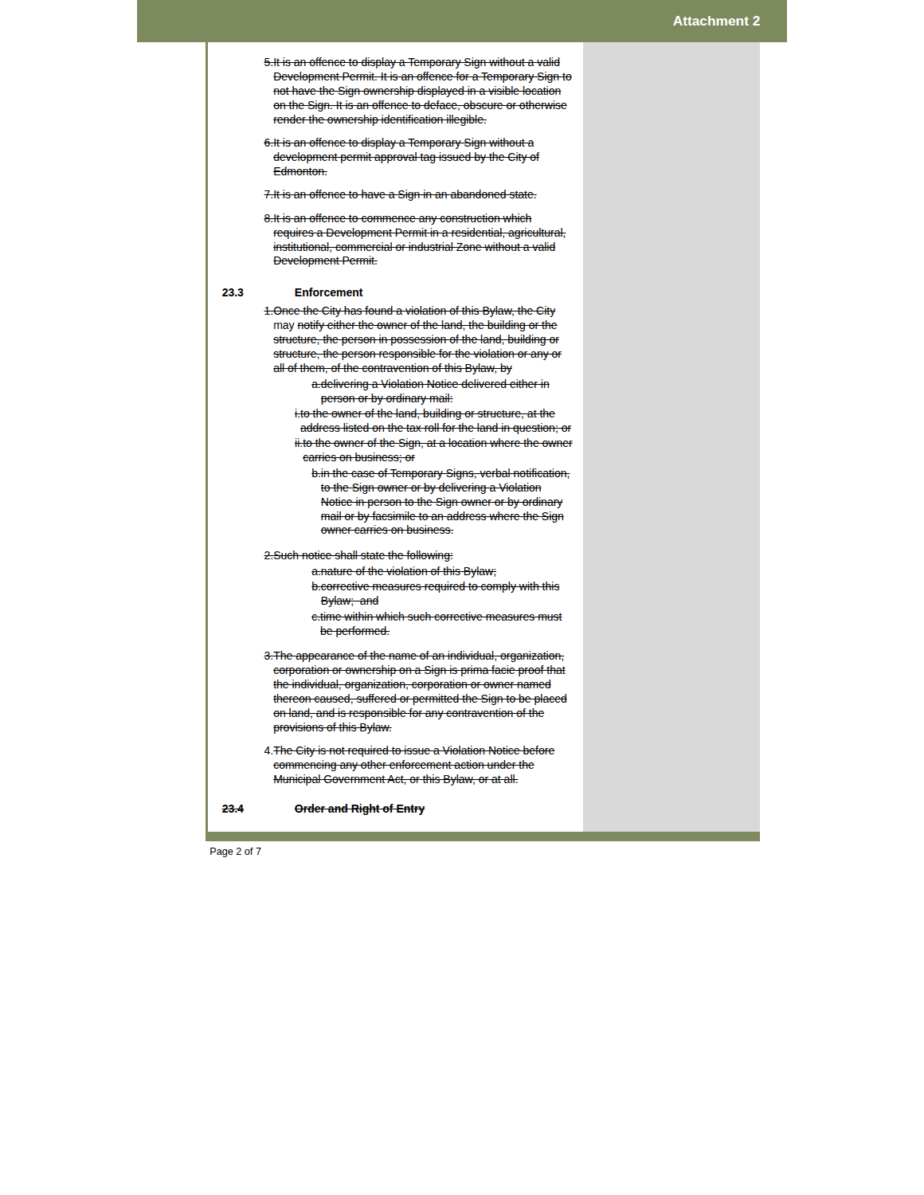Attachment 2
5. It is an offence to display a Temporary Sign without a valid Development Permit. It is an offence for a Temporary Sign to not have the Sign ownership displayed in a visible location on the Sign. It is an offence to deface, obscure or otherwise render the ownership identification illegible.
6. It is an offence to display a Temporary Sign without a development permit approval tag issued by the City of Edmonton.
7. It is an offence to have a Sign in an abandoned state.
8. It is an offence to commence any construction which requires a Development Permit in a residential, agricultural, institutional, commercial or industrial Zone without a valid Development Permit.
23.3 Enforcement
1. Once the City has found a violation of this Bylaw, the City may notify either the owner of the land, the building or the structure, the person in possession of the land, building or structure, the person responsible for the violation or any or all of them, of the contravention of this Bylaw, by
a. delivering a Violation Notice delivered either in person or by ordinary mail:
i. to the owner of the land, building or structure, at the address listed on the tax roll for the land in question; or
ii. to the owner of the Sign, at a location where the owner carries on business; or
b. in the case of Temporary Signs, verbal notification, to the Sign owner or by delivering a Violation Notice in person to the Sign owner or by ordinary mail or by facsimile to an address where the Sign owner carries on business.
2. Such notice shall state the following:
a. nature of the violation of this Bylaw;
b. corrective measures required to comply with this Bylaw; and
c. time within which such corrective measures must be performed.
3. The appearance of the name of an individual, organization, corporation or ownership on a Sign is prima facie proof that the individual, organization, corporation or owner named thereon caused, suffered or permitted the Sign to be placed on land, and is responsible for any contravention of the provisions of this Bylaw.
4. The City is not required to issue a Violation Notice before commencing any other enforcement action under the Municipal Government Act, or this Bylaw, or at all.
23.4 Order and Right of Entry
Page 2 of 7